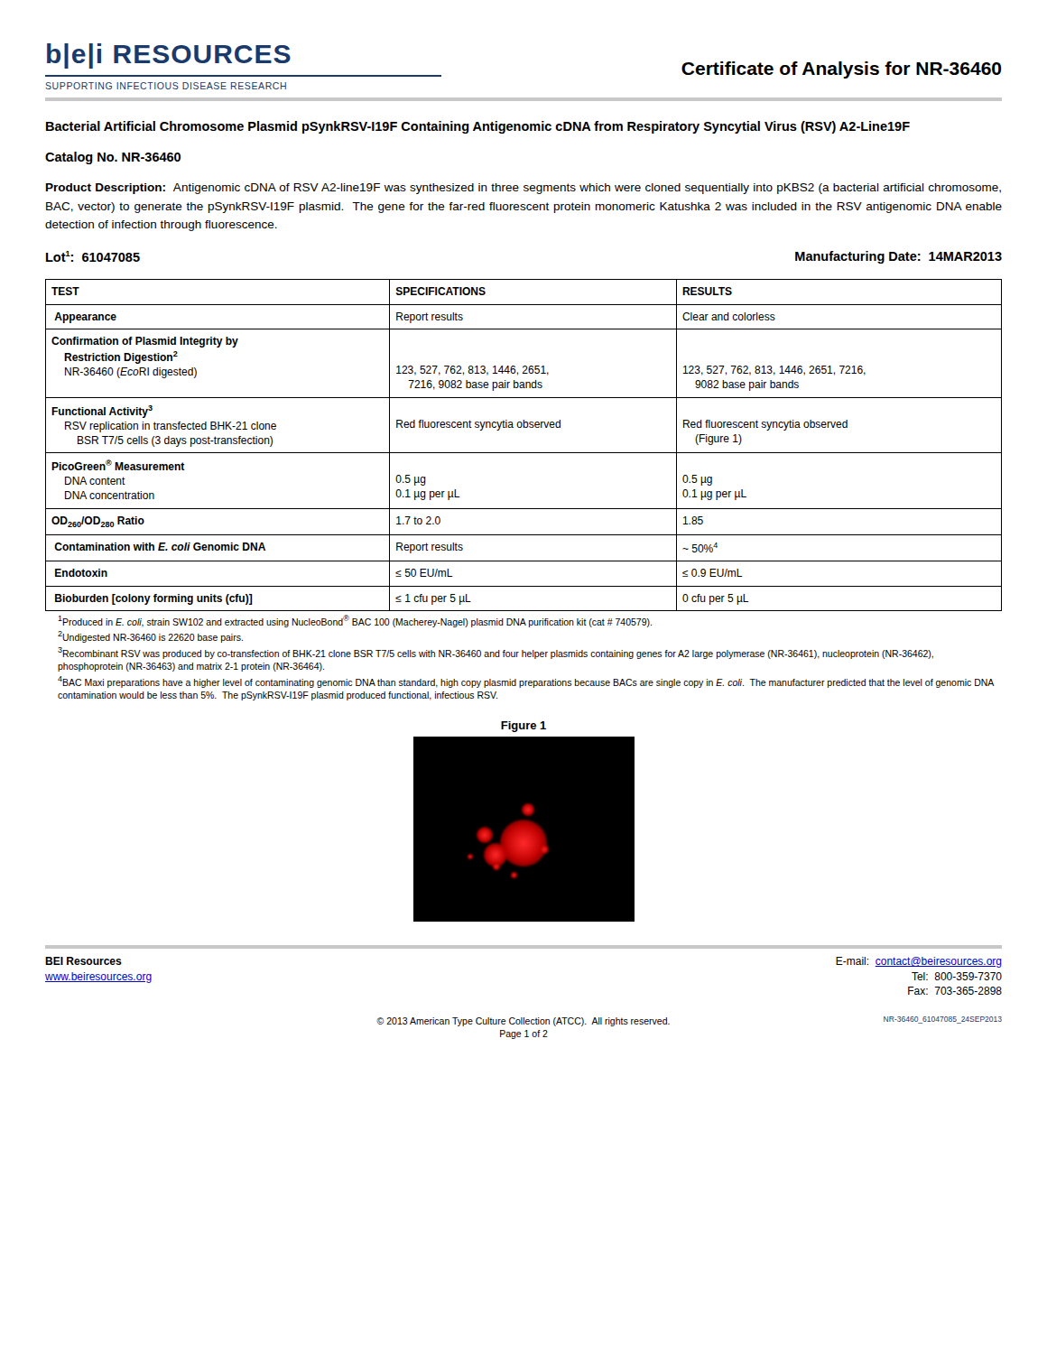b|e|i RESOURCES
SUPPORTING INFECTIOUS DISEASE RESEARCH
Certificate of Analysis for NR-36460
Bacterial Artificial Chromosome Plasmid pSynkRSV-I19F Containing Antigenomic cDNA from Respiratory Syncytial Virus (RSV) A2-Line19F
Catalog No. NR-36460
Product Description: Antigenomic cDNA of RSV A2-line19F was synthesized in three segments which were cloned sequentially into pKBS2 (a bacterial artificial chromosome, BAC, vector) to generate the pSynkRSV-I19F plasmid. The gene for the far-red fluorescent protein monomeric Katushka 2 was included in the RSV antigenomic DNA enable detection of infection through fluorescence.
Lot1: 61047085
Manufacturing Date: 14MAR2013
| TEST | SPECIFICATIONS | RESULTS |
| --- | --- | --- |
| Appearance | Report results | Clear and colorless |
| Confirmation of Plasmid Integrity by Restriction Digestion 2 NR-36460 ( Eco RI digested) | 123, 527, 762, 813, 1446, 2651, 7216, 9082 base pair bands | 123, 527, 762, 813, 1446, 2651, 7216, 9082 base pair bands |
| Functional Activity 3 RSV replication in transfected BHK-21 clone BSR T7/5 cells (3 days post-transfection) | Red fluorescent syncytia observed | Red fluorescent syncytia observed (Figure 1) |
| PicoGreen ® Measurement DNA content DNA concentration | 0.5 µg 0.1 µg per µL | 0.5 µg 0.1 µg per µL |
| OD 260 /OD 280 Ratio | 1.7 to 2.0 | 1.85 |
| Contamination with E. coli Genomic DNA | Report results | ~ 50% 4 |
| Endotoxin | ≤ 50 EU/mL | ≤ 0.9 EU/mL |
| Bioburden [colony forming units (cfu)] | ≤ 1 cfu per 5 µL | 0 cfu per 5 µL |
1Produced in E. coli, strain SW102 and extracted using NucleoBond® BAC 100 (Macherey-Nagel) plasmid DNA purification kit (cat # 740579).
2Undigested NR-36460 is 22620 base pairs.
3Recombinant RSV was produced by co-transfection of BHK-21 clone BSR T7/5 cells with NR-36460 and four helper plasmids containing genes for A2 large polymerase (NR-36461), nucleoprotein (NR-36462), phosphoprotein (NR-36463) and matrix 2-1 protein (NR-36464).
4BAC Maxi preparations have a higher level of contaminating genomic DNA than standard, high copy plasmid preparations because BACs are single copy in E. coli. The manufacturer predicted that the level of genomic DNA contamination would be less than 5%. The pSynkRSV-I19F plasmid produced functional, infectious RSV.
Figure 1
BEI Resources
www.beiresources.org
E-mail: contact@beiresources.org
Tel: 800-359-7370
Fax: 703-365-2898
© 2013 American Type Culture Collection (ATCC). All rights reserved.
Page 1 of 2 NR-36460_61047085_24SEP2013